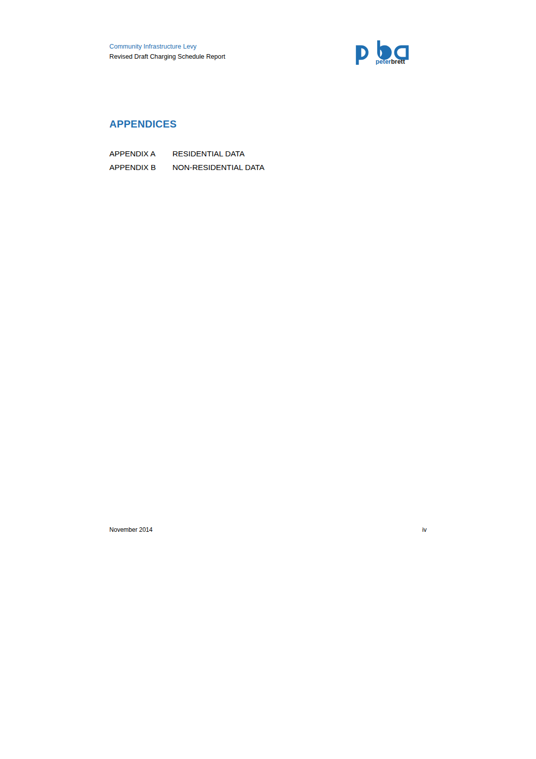Community Infrastructure Levy
Revised Draft Charging Schedule Report
peterbrett
APPENDICES
APPENDIX ARESIDENTIAL DATA
APPENDIX BNON-RESIDENTIAL DATA
November 2014 iv